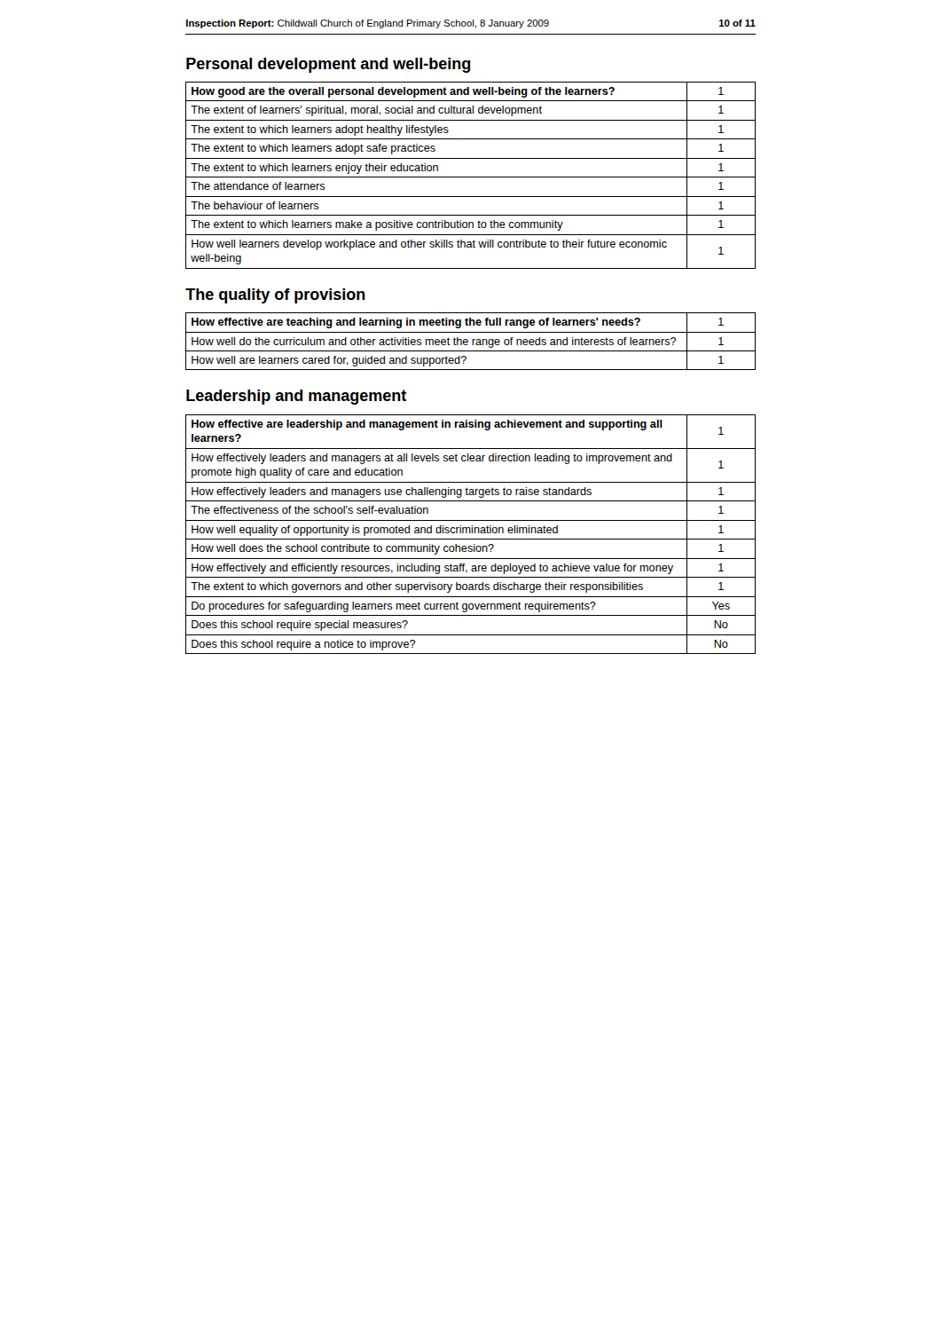Inspection Report: Childwall Church of England Primary School, 8 January 2009
10 of 11
Personal development and well-being
| How good are the overall personal development and well-being of the learners? | 1 |
| The extent of learners' spiritual, moral, social and cultural development | 1 |
| The extent to which learners adopt healthy lifestyles | 1 |
| The extent to which learners adopt safe practices | 1 |
| The extent to which learners enjoy their education | 1 |
| The attendance of learners | 1 |
| The behaviour of learners | 1 |
| The extent to which learners make a positive contribution to the community | 1 |
| How well learners develop workplace and other skills that will contribute to their future economic well-being | 1 |
The quality of provision
| How effective are teaching and learning in meeting the full range of learners' needs? | 1 |
| How well do the curriculum and other activities meet the range of needs and interests of learners? | 1 |
| How well are learners cared for, guided and supported? | 1 |
Leadership and management
| How effective are leadership and management in raising achievement and supporting all learners? | 1 |
| How effectively leaders and managers at all levels set clear direction leading to improvement and promote high quality of care and education | 1 |
| How effectively leaders and managers use challenging targets to raise standards | 1 |
| The effectiveness of the school's self-evaluation | 1 |
| How well equality of opportunity is promoted and discrimination eliminated | 1 |
| How well does the school contribute to community cohesion? | 1 |
| How effectively and efficiently resources, including staff, are deployed to achieve value for money | 1 |
| The extent to which governors and other supervisory boards discharge their responsibilities | 1 |
| Do procedures for safeguarding learners meet current government requirements? | Yes |
| Does this school require special measures? | No |
| Does this school require a notice to improve? | No |